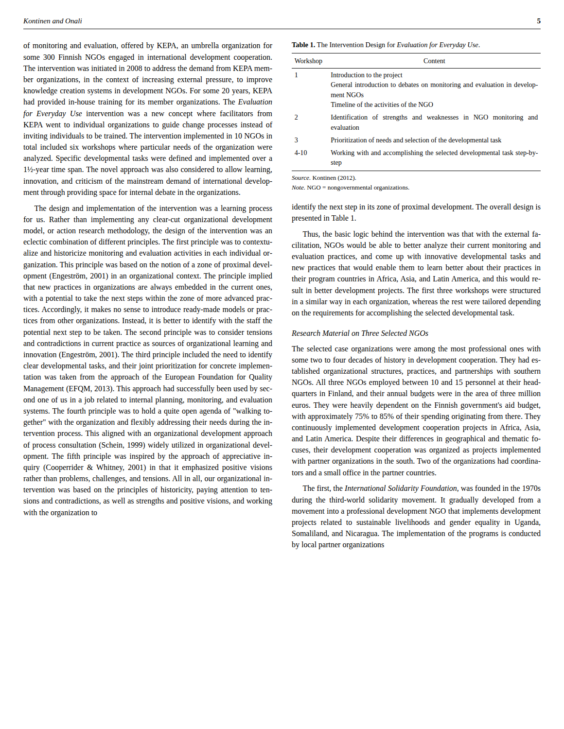Kontinen and Onali 5
of monitoring and evaluation, offered by KEPA, an umbrella organization for some 300 Finnish NGOs engaged in international development cooperation. The intervention was initiated in 2008 to address the demand from KEPA member organizations, in the context of increasing external pressure, to improve knowledge creation systems in development NGOs. For some 20 years, KEPA had provided in-house training for its member organizations. The Evaluation for Everyday Use intervention was a new concept where facilitators from KEPA went to individual organizations to guide change processes instead of inviting individuals to be trained. The intervention implemented in 10 NGOs in total included six workshops where particular needs of the organization were analyzed. Specific developmental tasks were defined and implemented over a 1½-year time span. The novel approach was also considered to allow learning, innovation, and criticism of the mainstream demand of international development through providing space for internal debate in the organizations.
The design and implementation of the intervention was a learning process for us. Rather than implementing any clear-cut organizational development model, or action research methodology, the design of the intervention was an eclectic combination of different principles. The first principle was to contextualize and historicize monitoring and evaluation activities in each individual organization. This principle was based on the notion of a zone of proximal development (Engeström, 2001) in an organizational context. The principle implied that new practices in organizations are always embedded in the current ones, with a potential to take the next steps within the zone of more advanced practices. Accordingly, it makes no sense to introduce ready-made models or practices from other organizations. Instead, it is better to identify with the staff the potential next step to be taken. The second principle was to consider tensions and contradictions in current practice as sources of organizational learning and innovation (Engeström, 2001). The third principle included the need to identify clear developmental tasks, and their joint prioritization for concrete implementation was taken from the approach of the European Foundation for Quality Management (EFQM, 2013). This approach had successfully been used by second one of us in a job related to internal planning, monitoring, and evaluation systems. The fourth principle was to hold a quite open agenda of "walking together" with the organization and flexibly addressing their needs during the intervention process. This aligned with an organizational development approach of process consultation (Schein, 1999) widely utilized in organizational development. The fifth principle was inspired by the approach of appreciative inquiry (Cooperrider & Whitney, 2001) in that it emphasized positive visions rather than problems, challenges, and tensions. All in all, our organizational intervention was based on the principles of historicity, paying attention to tensions and contradictions, as well as strengths and positive visions, and working with the organization to
Table 1. The Intervention Design for Evaluation for Everyday Use.
| Workshop | Content |
| --- | --- |
| 1 | Introduction to the project General introduction to debates on monitoring and evaluation in development NGOs Timeline of the activities of the NGO |
| 2 | Identification of strengths and weaknesses in NGO monitoring and evaluation |
| 3 | Prioritization of needs and selection of the developmental task |
| 4-10 | Working with and accomplishing the selected developmental task step-by-step |
Source. Kontinen (2012).
Note. NGO = nongovernmental organizations.
identify the next step in its zone of proximal development. The overall design is presented in Table 1.
Thus, the basic logic behind the intervention was that with the external facilitation, NGOs would be able to better analyze their current monitoring and evaluation practices, and come up with innovative developmental tasks and new practices that would enable them to learn better about their practices in their program countries in Africa, Asia, and Latin America, and this would result in better development projects. The first three workshops were structured in a similar way in each organization, whereas the rest were tailored depending on the requirements for accomplishing the selected developmental task.
Research Material on Three Selected NGOs
The selected case organizations were among the most professional ones with some two to four decades of history in development cooperation. They had established organizational structures, practices, and partnerships with southern NGOs. All three NGOs employed between 10 and 15 personnel at their headquarters in Finland, and their annual budgets were in the area of three million euros. They were heavily dependent on the Finnish government's aid budget, with approximately 75% to 85% of their spending originating from there. They continuously implemented development cooperation projects in Africa, Asia, and Latin America. Despite their differences in geographical and thematic focuses, their development cooperation was organized as projects implemented with partner organizations in the south. Two of the organizations had coordinators and a small office in the partner countries.
The first, the International Solidarity Foundation, was founded in the 1970s during the third-world solidarity movement. It gradually developed from a movement into a professional development NGO that implements development projects related to sustainable livelihoods and gender equality in Uganda, Somaliland, and Nicaragua. The implementation of the programs is conducted by local partner organizations